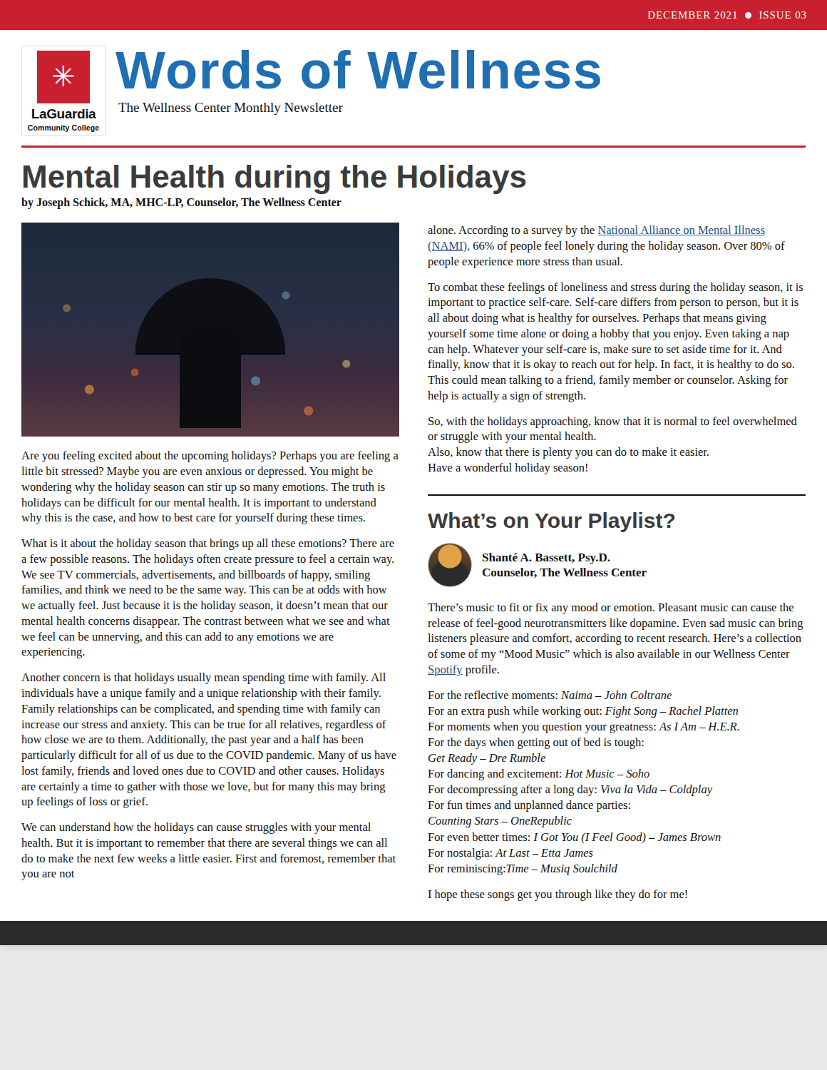DECEMBER 2021 ISSUE 03
✳
LaGuardia
Community College
Words of Wellness
The Wellness Center Monthly Newsletter
Mental Health during the Holidays
by Joseph Schick, MA, MHC-LP, Counselor, The Wellness Center
Are you feeling excited about the upcoming holidays? Perhaps you are feeling a little bit stressed? Maybe you are even anxious or depressed. You might be wondering why the holiday season can stir up so many emotions. The truth is holidays can be difficult for our mental health. It is important to understand why this is the case, and how to best care for yourself during these times.
What is it about the holiday season that brings up all these emotions? There are a few possible reasons. The holidays often create pressure to feel a certain way. We see TV commercials, advertisements, and billboards of happy, smiling families, and think we need to be the same way. This can be at odds with how we actually feel. Just because it is the holiday season, it doesn’t mean that our mental health concerns disappear. The contrast between what we see and what we feel can be unnerving, and this can add to any emotions we are experiencing.
Another concern is that holidays usually mean spending time with family. All individuals have a unique family and a unique relationship with their family. Family relationships can be complicated, and spending time with family can increase our stress and anxiety. This can be true for all relatives, regardless of how close we are to them. Additionally, the past year and a half has been particularly difficult for all of us due to the COVID pandemic. Many of us have lost family, friends and loved ones due to COVID and other causes. Holidays are certainly a time to gather with those we love, but for many this may bring up feelings of loss or grief.
We can understand how the holidays can cause struggles with your mental health. But it is important to remember that there are several things we can all do to make the next few weeks a little easier. First and foremost, remember that you are not
alone. According to a survey by the National Alliance on Mental Illness (NAMI), 66% of people feel lonely during the holiday season. Over 80% of people experience more stress than usual.
To combat these feelings of loneliness and stress during the holiday season, it is important to practice self-care. Self-care differs from person to person, but it is all about doing what is healthy for ourselves. Perhaps that means giving yourself some time alone or doing a hobby that you enjoy. Even taking a nap can help. Whatever your self-care is, make sure to set aside time for it. And finally, know that it is okay to reach out for help. In fact, it is healthy to do so. This could mean talking to a friend, family member or counselor. Asking for help is actually a sign of strength.
So, with the holidays approaching, know that it is normal to feel overwhelmed or struggle with your mental health.
Also, know that there is plenty you can do to make it easier.
Have a wonderful holiday season!
What’s on Your Playlist?
Shanté A. Bassett, Psy.D.
Counselor, The Wellness Center
There’s music to fit or fix any mood or emotion. Pleasant music can cause the release of feel-good neurotransmitters like dopamine. Even sad music can bring listeners pleasure and comfort, according to recent research. Here’s a collection of some of my “Mood Music” which is also available in our Wellness Center Spotify profile.
For the reflective moments: Naima – John Coltrane
For an extra push while working out: Fight Song – Rachel Platten
For moments when you question your greatness: As I Am – H.E.R.
For the days when getting out of bed is tough:
Get Ready – Dre Rumble
For dancing and excitement: Hot Music – Soho
For decompressing after a long day: Viva la Vida – Coldplay
For fun times and unplanned dance parties:
Counting Stars – OneRepublic
For even better times: I Got You (I Feel Good) – James Brown
For nostalgia: At Last – Etta James
For reminiscing:Time – Musiq Soulchild
I hope these songs get you through like they do for me!